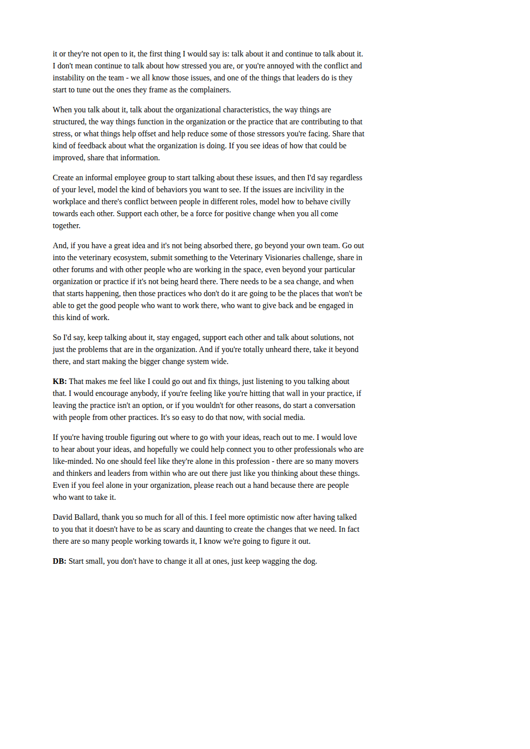it or they're not open to it, the first thing I would say is: talk about it and continue to talk about it. I don't mean continue to talk about how stressed you are, or you're annoyed with the conflict and instability on the team - we all know those issues, and one of the things that leaders do is they start to tune out the ones they frame as the complainers.
When you talk about it, talk about the organizational characteristics, the way things are structured, the way things function in the organization or the practice that are contributing to that stress, or what things help offset and help reduce some of those stressors you're facing. Share that kind of feedback about what the organization is doing. If you see ideas of how that could be improved, share that information.
Create an informal employee group to start talking about these issues, and then I'd say regardless of your level, model the kind of behaviors you want to see. If the issues are incivility in the workplace and there's conflict between people in different roles, model how to behave civilly towards each other. Support each other, be a force for positive change when you all come together.
And, if you have a great idea and it's not being absorbed there, go beyond your own team. Go out into the veterinary ecosystem, submit something to the Veterinary Visionaries challenge, share in other forums and with other people who are working in the space, even beyond your particular organization or practice if it's not being heard there. There needs to be a sea change, and when that starts happening, then those practices who don't do it are going to be the places that won't be able to get the good people who want to work there, who want to give back and be engaged in this kind of work.
So I'd say, keep talking about it, stay engaged, support each other and talk about solutions, not just the problems that are in the organization. And if you're totally unheard there, take it beyond there, and start making the bigger change system wide.
KB: That makes me feel like I could go out and fix things, just listening to you talking about that. I would encourage anybody, if you're feeling like you're hitting that wall in your practice, if leaving the practice isn't an option, or if you wouldn't for other reasons, do start a conversation with people from other practices. It's so easy to do that now, with social media.
If you're having trouble figuring out where to go with your ideas, reach out to me. I would love to hear about your ideas, and hopefully we could help connect you to other professionals who are like-minded. No one should feel like they're alone in this profession - there are so many movers and thinkers and leaders from within who are out there just like you thinking about these things. Even if you feel alone in your organization, please reach out a hand because there are people who want to take it.
David Ballard, thank you so much for all of this. I feel more optimistic now after having talked to you that it doesn't have to be as scary and daunting to create the changes that we need. In fact there are so many people working towards it, I know we're going to figure it out.
DB: Start small, you don't have to change it all at ones, just keep wagging the dog.